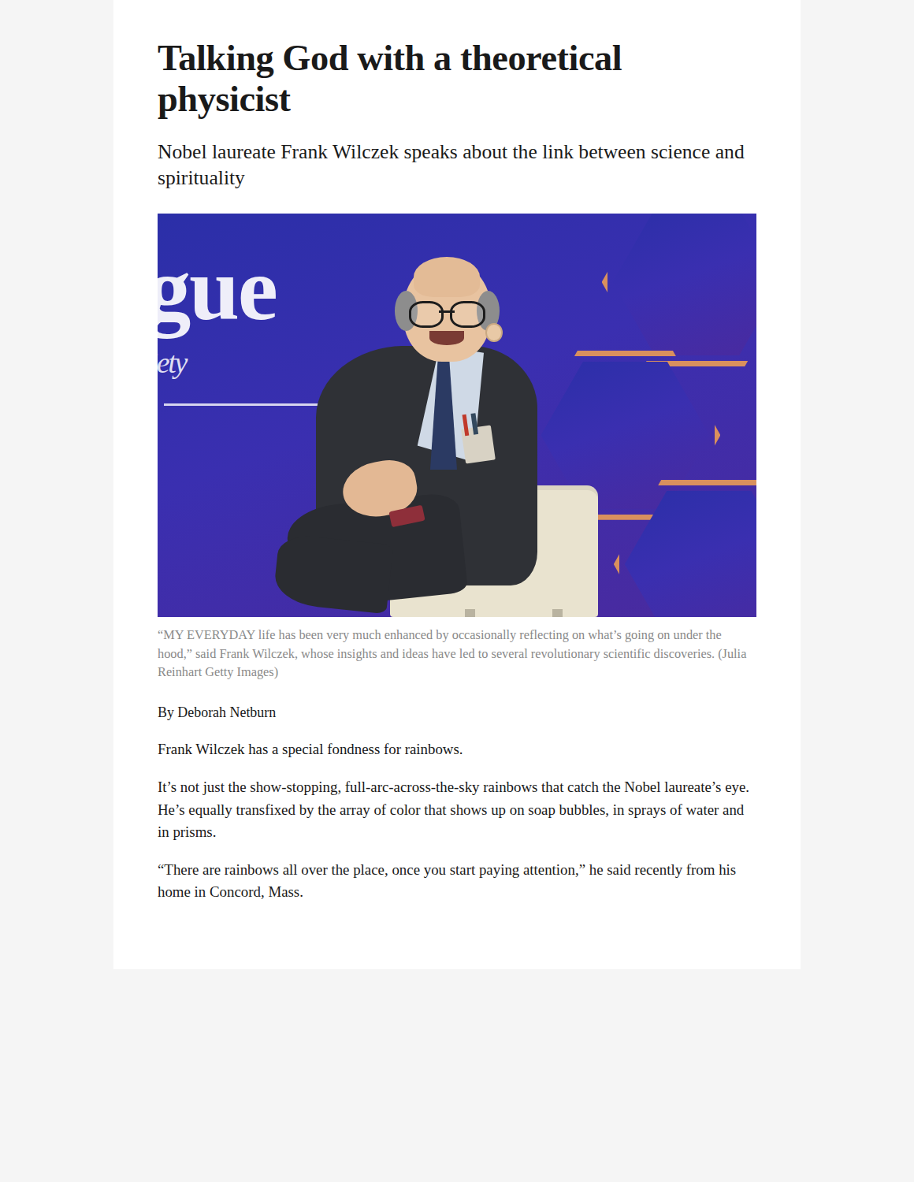Talking God with a theoretical physicist
Nobel laureate Frank Wilczek speaks about the link between science and spirituality
gueiety
“MY EVERYDAY life has been very much enhanced by occasionally reflecting on what’s going on under the hood,” said Frank Wilczek, whose insights and ideas have led to several revolutionary scientific discoveries. (Julia Reinhart Getty Images)
By Deborah Netburn
Frank Wilczek has a special fondness for rainbows.
It’s not just the show-stopping, full-arc-across-the-sky rainbows that catch the Nobel laureate’s eye. He’s equally transfixed by the array of color that shows up on soap bubbles, in sprays of water and in prisms.
“There are rainbows all over the place, once you start paying attention,” he said recently from his home in Concord, Mass.